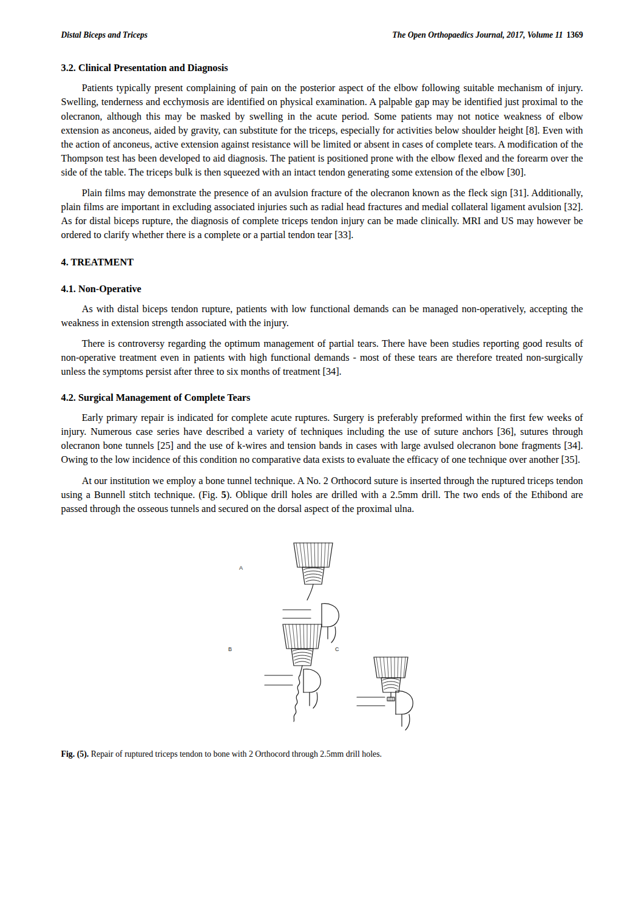Distal Biceps and Triceps
The Open Orthopaedics Journal, 2017, Volume 111369
3.2. Clinical Presentation and Diagnosis
Patients typically present complaining of pain on the posterior aspect of the elbow following suitable mechanism of injury. Swelling, tenderness and ecchymosis are identified on physical examination. A palpable gap may be identified just proximal to the olecranon, although this may be masked by swelling in the acute period. Some patients may not notice weakness of elbow extension as anconeus, aided by gravity, can substitute for the triceps, especially for activities below shoulder height [8]. Even with the action of anconeus, active extension against resistance will be limited or absent in cases of complete tears. A modification of the Thompson test has been developed to aid diagnosis. The patient is positioned prone with the elbow flexed and the forearm over the side of the table. The triceps bulk is then squeezed with an intact tendon generating some extension of the elbow [30].
Plain films may demonstrate the presence of an avulsion fracture of the olecranon known as the fleck sign [31]. Additionally, plain films are important in excluding associated injuries such as radial head fractures and medial collateral ligament avulsion [32]. As for distal biceps rupture, the diagnosis of complete triceps tendon injury can be made clinically. MRI and US may however be ordered to clarify whether there is a complete or a partial tendon tear [33].
4. TREATMENT
4.1. Non-Operative
As with distal biceps tendon rupture, patients with low functional demands can be managed non-operatively, accepting the weakness in extension strength associated with the injury.
There is controversy regarding the optimum management of partial tears. There have been studies reporting good results of non-operative treatment even in patients with high functional demands - most of these tears are therefore treated non-surgically unless the symptoms persist after three to six months of treatment [34].
4.2. Surgical Management of Complete Tears
Early primary repair is indicated for complete acute ruptures. Surgery is preferably preformed within the first few weeks of injury. Numerous case series have described a variety of techniques including the use of suture anchors [36], sutures through olecranon bone tunnels [25] and the use of k-wires and tension bands in cases with large avulsed olecranon bone fragments [34]. Owing to the low incidence of this condition no comparative data exists to evaluate the efficacy of one technique over another [35].
At our institution we employ a bone tunnel technique. A No. 2 Orthocord suture is inserted through the ruptured triceps tendon using a Bunnell stitch technique. (Fig. 5). Oblique drill holes are drilled with a 2.5mm drill. The two ends of the Ethibond are passed through the osseous tunnels and secured on the dorsal aspect of the proximal ulna.
A B C
Fig. (5). Repair of ruptured triceps tendon to bone with 2 Orthocord through 2.5mm drill holes.